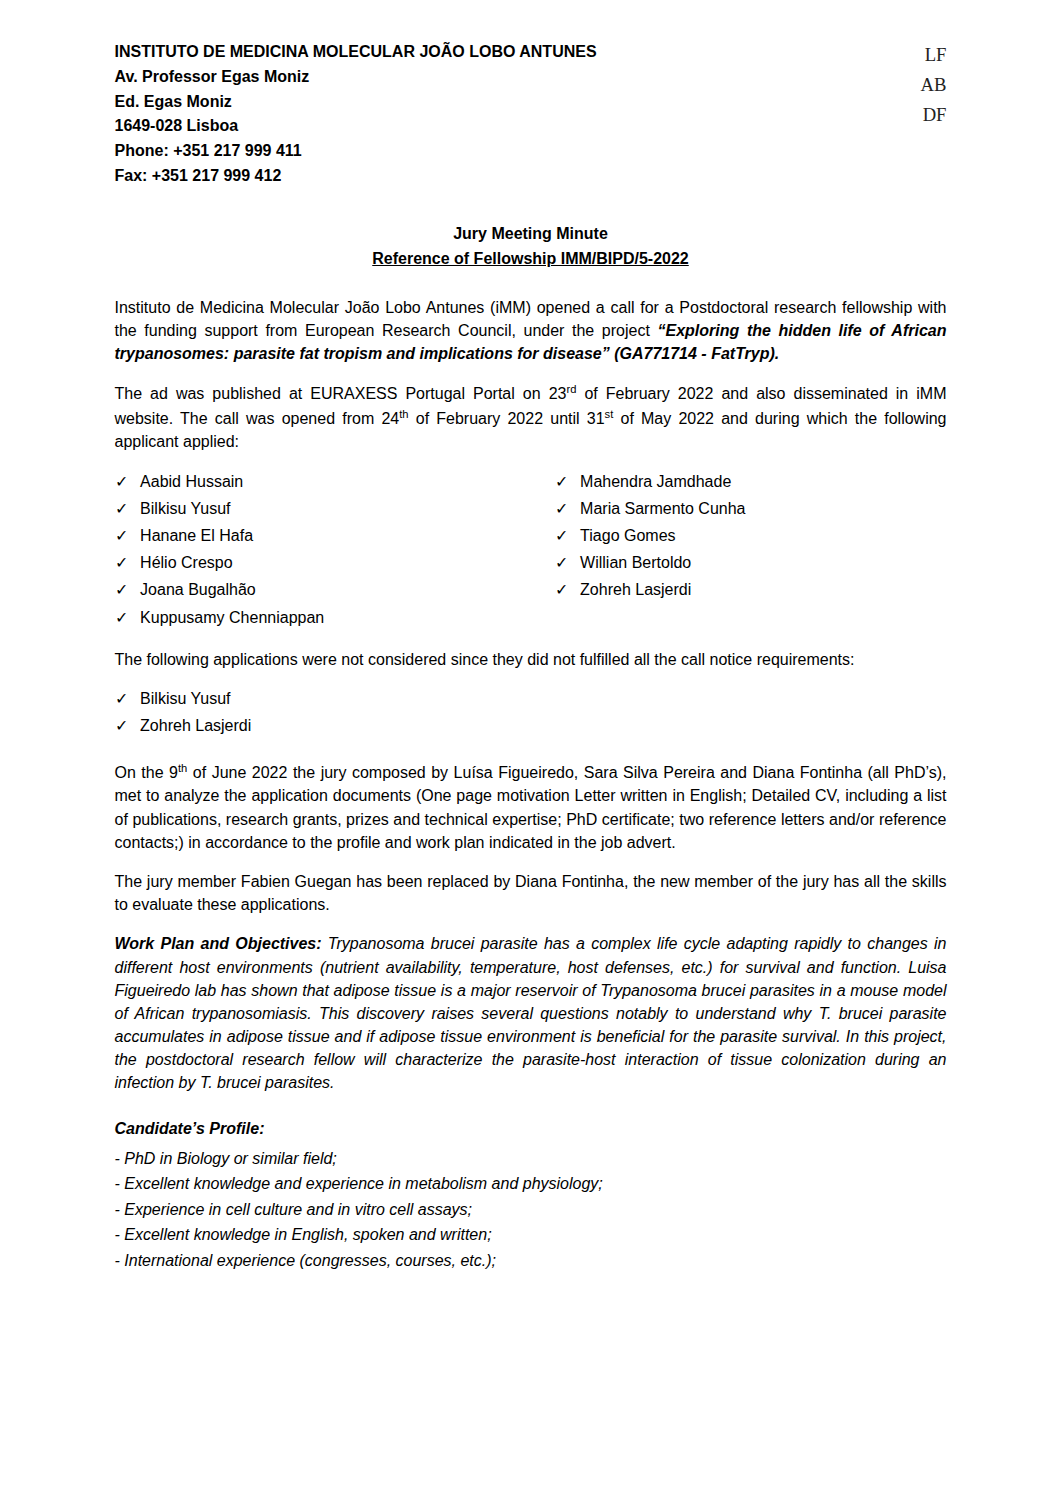LF
AB
DF
INSTITUTO DE MEDICINA MOLECULAR JOÃO LOBO ANTUNES
Av. Professor Egas Moniz
Ed. Egas Moniz
1649-028 Lisboa
Phone: +351 217 999 411
Fax: +351 217 999 412
Jury Meeting Minute
Reference of Fellowship IMM/BIPD/5-2022
Instituto de Medicina Molecular João Lobo Antunes (iMM) opened a call for a Postdoctoral research fellowship with the funding support from European Research Council, under the project “Exploring the hidden life of African trypanosomes: parasite fat tropism and implications for disease” (GA771714 - FatTryp).
The ad was published at EURAXESS Portugal Portal on 23rd of February 2022 and also disseminated in iMM website. The call was opened from 24th of February 2022 until 31st of May 2022 and during which the following applicant applied:
Aabid Hussain
Bilkisu Yusuf
Hanane El Hafa
Hélio Crespo
Joana Bugalhão
Kuppusamy Chenniappan
Mahendra Jamdhade
Maria Sarmento Cunha
Tiago Gomes
Willian Bertoldo
Zohreh Lasjerdi
The following applications were not considered since they did not fulfilled all the call notice requirements:
Bilkisu Yusuf
Zohreh Lasjerdi
On the 9th of June 2022 the jury composed by Luísa Figueiredo, Sara Silva Pereira and Diana Fontinha (all PhD’s), met to analyze the application documents (One page motivation Letter written in English; Detailed CV, including a list of publications, research grants, prizes and technical expertise; PhD certificate; two reference letters and/or reference contacts;) in accordance to the profile and work plan indicated in the job advert.
The jury member Fabien Guegan has been replaced by Diana Fontinha, the new member of the jury has all the skills to evaluate these applications.
Work Plan and Objectives: Trypanosoma brucei parasite has a complex life cycle adapting rapidly to changes in different host environments (nutrient availability, temperature, host defenses, etc.) for survival and function. Luisa Figueiredo lab has shown that adipose tissue is a major reservoir of Trypanosoma brucei parasites in a mouse model of African trypanosomiasis. This discovery raises several questions notably to understand why T. brucei parasite accumulates in adipose tissue and if adipose tissue environment is beneficial for the parasite survival. In this project, the postdoctoral research fellow will characterize the parasite-host interaction of tissue colonization during an infection by T. brucei parasites.
Candidate’s Profile:
PhD in Biology or similar field;
Excellent knowledge and experience in metabolism and physiology;
Experience in cell culture and in vitro cell assays;
Excellent knowledge in English, spoken and written;
International experience (congresses, courses, etc.);